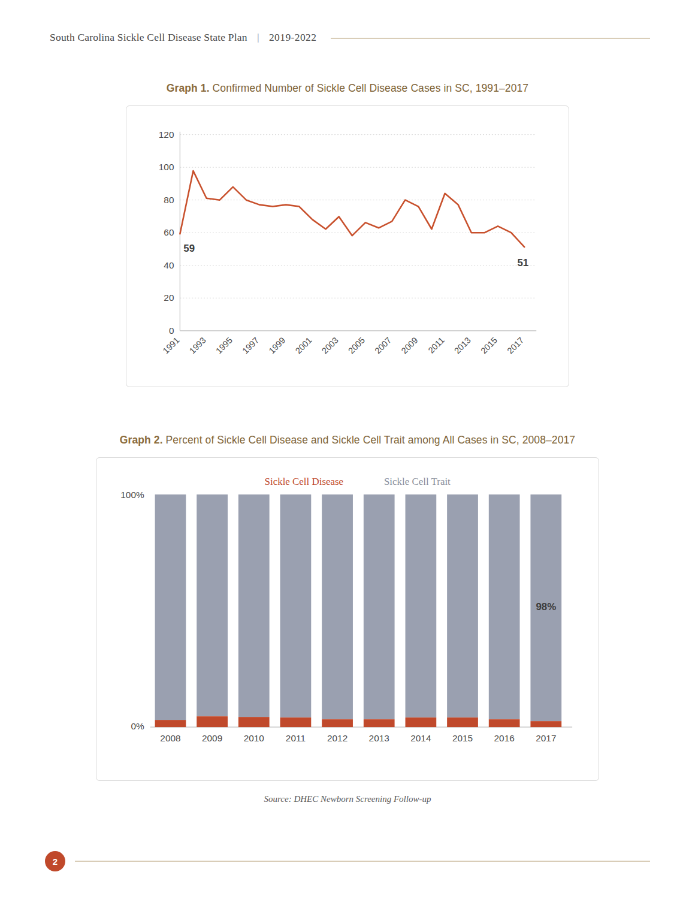South Carolina Sickle Cell Disease State Plan | 2019-2022
Graph 1. Confirmed Number of Sickle Cell Disease Cases in SC, 1991–2017
120 100 80 60 40 20 0 59 51 1991 1993 1995 1997 1999 2001 2003 2005 2007 2009 2011 2013 2015 2017
Graph 2. Percent of Sickle Cell Disease and Sickle Cell Trait among All Cases in SC, 2008–2017
Sickle Cell Disease Sickle Cell Trait 100% 0% 98% 2008 2009 2010 2011 2012 2013 2014 2015 2016 2017
Source: DHEC Newborn Screening Follow-up
2